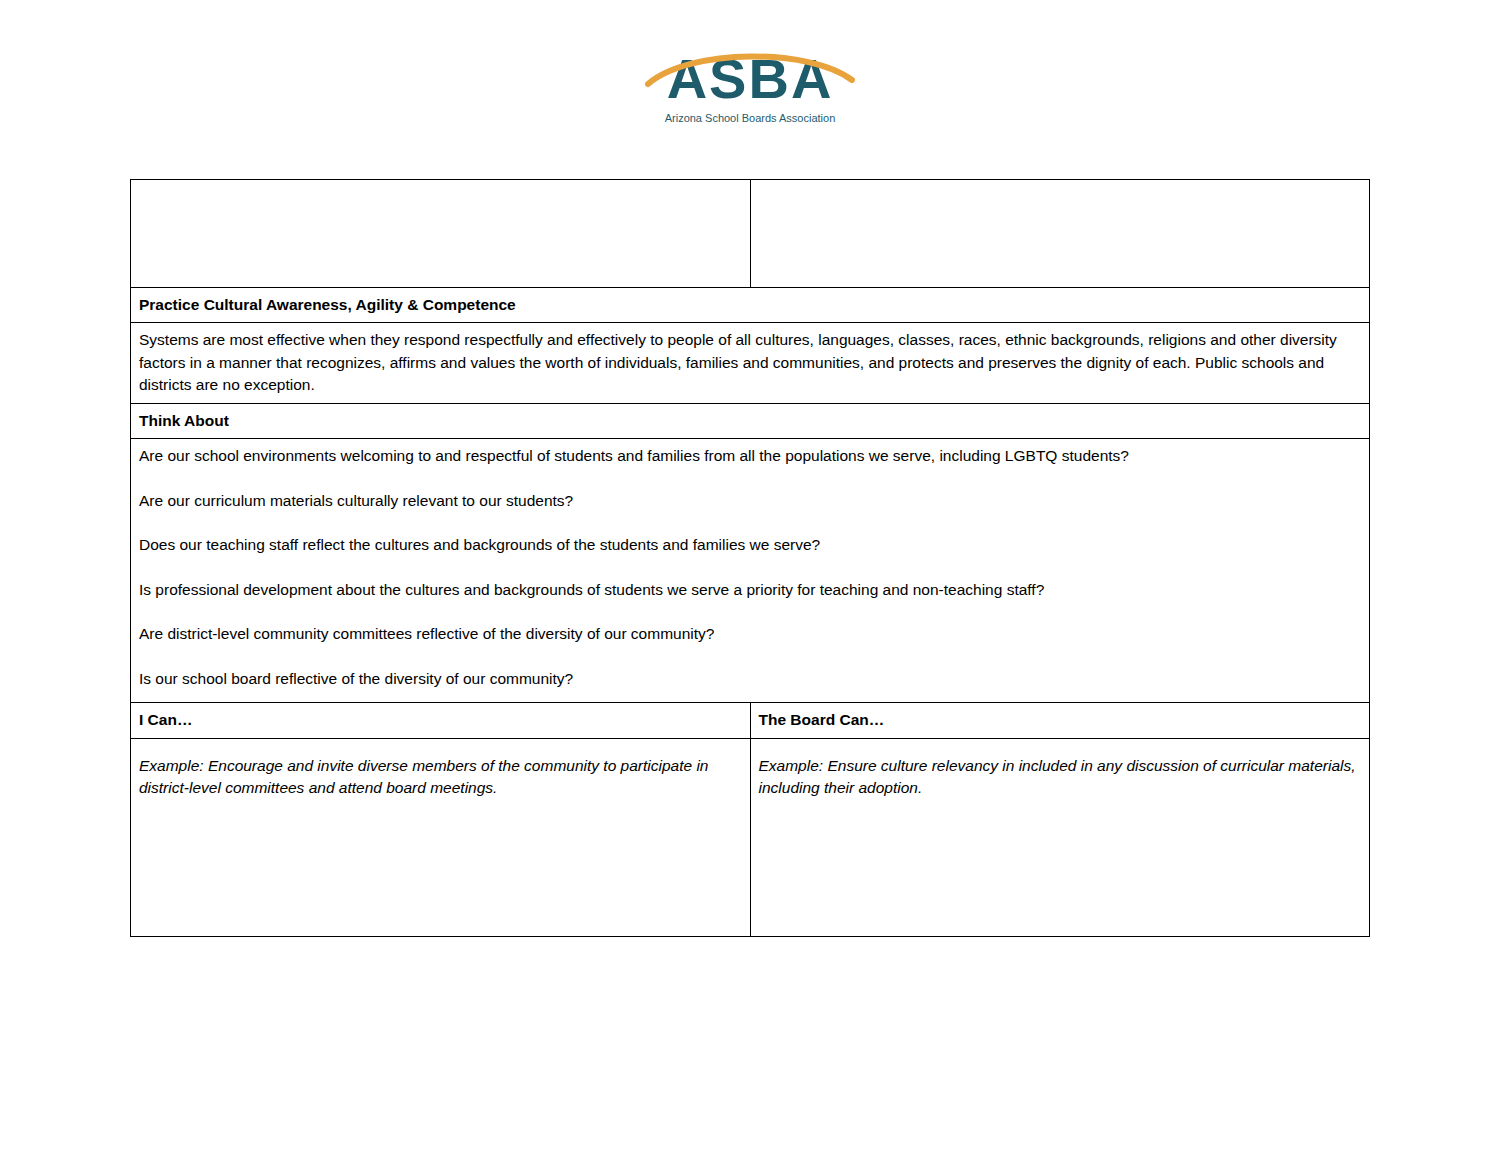ASBA Arizona School Boards Association
| Practice Cultural Awareness, Agility & Competence |
| Systems are most effective when they respond respectfully and effectively to people of all cultures, languages, classes, races, ethnic backgrounds, religions and other diversity factors in a manner that recognizes, affirms and values the worth of individuals, families and communities, and protects and preserves the dignity of each. Public schools and districts are no exception. |
| Think About |
| Are our school environments welcoming to and respectful of students and families from all the populations we serve, including LGBTQ students? Are our curriculum materials culturally relevant to our students? Does our teaching staff reflect the cultures and backgrounds of the students and families we serve? Is professional development about the cultures and backgrounds of students we serve a priority for teaching and non-teaching staff? Are district-level community committees reflective of the diversity of our community? Is our school board reflective of the diversity of our community? |
| I Can… | The Board Can… |
| Example: Encourage and invite diverse members of the community to participate in district-level committees and attend board meetings. | Example: Ensure culture relevancy in included in any discussion of curricular materials, including their adoption. |